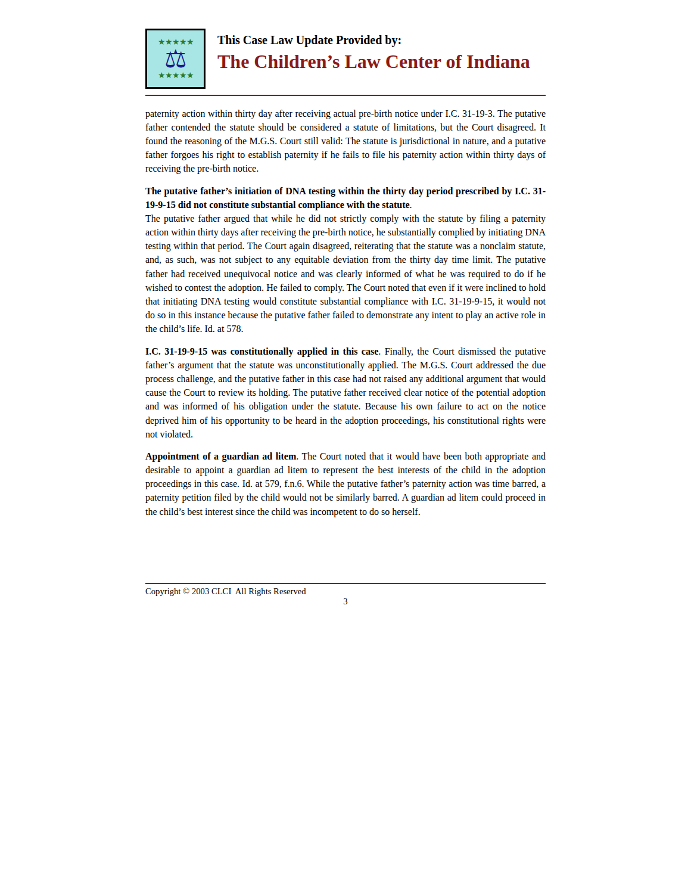★★★★★
⚖
★★★★★
This Case Law Update Provided by:
The Children’s Law Center of Indiana
paternity action within thirty day after receiving actual pre-birth notice under I.C. 31-19-3. The putative father contended the statute should be considered a statute of limitations, but the Court disagreed. It found the reasoning of the M.G.S. Court still valid: The statute is jurisdictional in nature, and a putative father forgoes his right to establish paternity if he fails to file his paternity action within thirty days of receiving the pre-birth notice.
The putative father’s initiation of DNA testing within the thirty day period prescribed by I.C. 31-19-9-15 did not constitute substantial compliance with the statute.
The putative father argued that while he did not strictly comply with the statute by filing a paternity action within thirty days after receiving the pre-birth notice, he substantially complied by initiating DNA testing within that period. The Court again disagreed, reiterating that the statute was a nonclaim statute, and, as such, was not subject to any equitable deviation from the thirty day time limit. The putative father had received unequivocal notice and was clearly informed of what he was required to do if he wished to contest the adoption. He failed to comply. The Court noted that even if it were inclined to hold that initiating DNA testing would constitute substantial compliance with I.C. 31-19-9-15, it would not do so in this instance because the putative father failed to demonstrate any intent to play an active role in the child’s life. Id. at 578.
I.C. 31-19-9-15 was constitutionally applied in this case. Finally, the Court dismissed the putative father’s argument that the statute was unconstitutionally applied. The M.G.S. Court addressed the due process challenge, and the putative father in this case had not raised any additional argument that would cause the Court to review its holding. The putative father received clear notice of the potential adoption and was informed of his obligation under the statute. Because his own failure to act on the notice deprived him of his opportunity to be heard in the adoption proceedings, his constitutional rights were not violated.
Appointment of a guardian ad litem. The Court noted that it would have been both appropriate and desirable to appoint a guardian ad litem to represent the best interests of the child in the adoption proceedings in this case. Id. at 579, f.n.6. While the putative father’s paternity action was time barred, a paternity petition filed by the child would not be similarly barred. A guardian ad litem could proceed in the child’s best interest since the child was incompetent to do so herself.
Copyright © 2003 CLCI All Rights Reserved
3